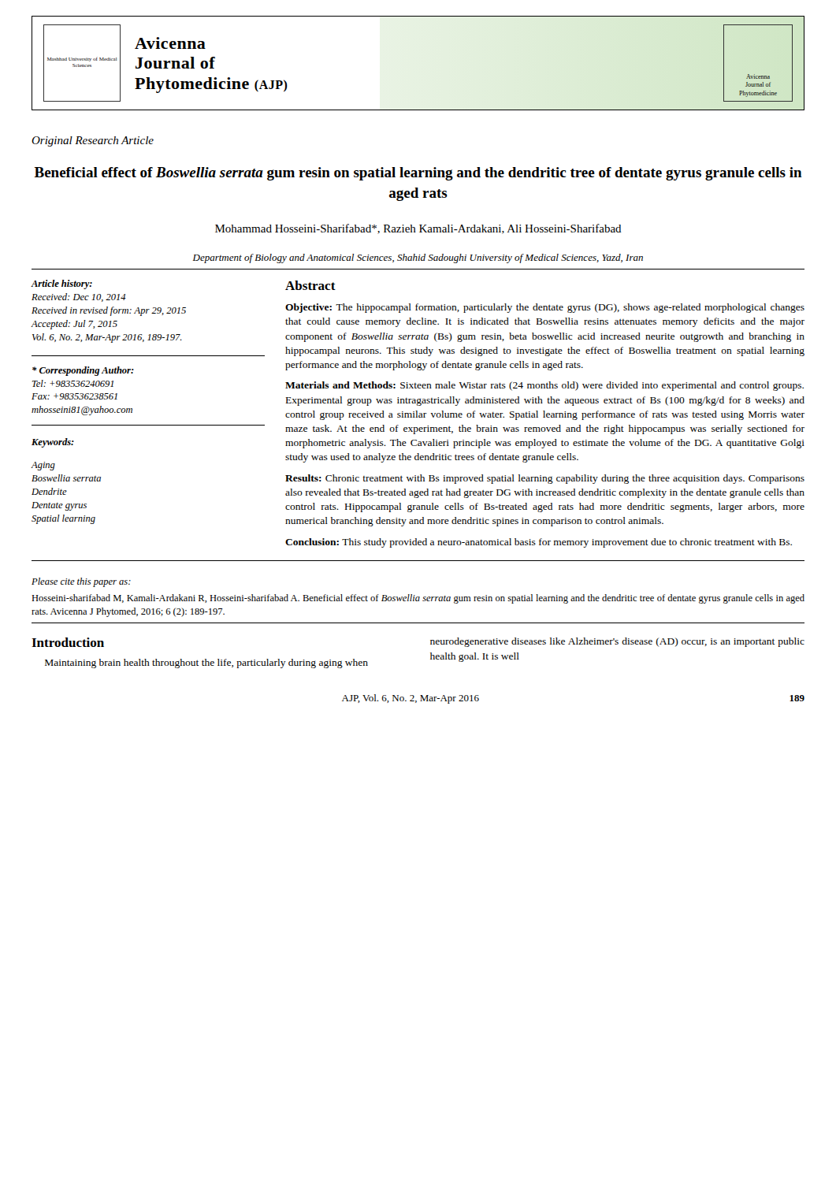Mashhad University of Medical Sciences
Avicenna
Journal of
Phytomedicine (AJP)
Avicenna
Journal of
Phytomedicine
Original Research Article
Beneficial effect of Boswellia serrata gum resin on spatial learning and the dendritic tree of dentate gyrus granule cells in aged rats
Mohammad Hosseini-Sharifabad*, Razieh Kamali-Ardakani, Ali Hosseini-Sharifabad
Department of Biology and Anatomical Sciences, Shahid Sadoughi University of Medical Sciences, Yazd, Iran
Article history:
Received: Dec 10, 2014
Received in revised form: Apr 29, 2015
Accepted: Jul 7, 2015
Vol. 6, No. 2, Mar-Apr 2016, 189-197.
* Corresponding Author:
Tel: +983536240691
Fax: +983536238561
mhosseini81@yahoo.com
Keywords:
Aging
Boswellia serrata
Dendrite
Dentate gyrus
Spatial learning
Abstract
Objective: The hippocampal formation, particularly the dentate gyrus (DG), shows age-related morphological changes that could cause memory decline. It is indicated that Boswellia resins attenuates memory deficits and the major component of Boswellia serrata (Bs) gum resin, beta boswellic acid increased neurite outgrowth and branching in hippocampal neurons. This study was designed to investigate the effect of Boswellia treatment on spatial learning performance and the morphology of dentate granule cells in aged rats.
Materials and Methods: Sixteen male Wistar rats (24 months old) were divided into experimental and control groups. Experimental group was intragastrically administered with the aqueous extract of Bs (100 mg/kg/d for 8 weeks) and control group received a similar volume of water. Spatial learning performance of rats was tested using Morris water maze task. At the end of experiment, the brain was removed and the right hippocampus was serially sectioned for morphometric analysis. The Cavalieri principle was employed to estimate the volume of the DG. A quantitative Golgi study was used to analyze the dendritic trees of dentate granule cells.
Results: Chronic treatment with Bs improved spatial learning capability during the three acquisition days. Comparisons also revealed that Bs-treated aged rat had greater DG with increased dendritic complexity in the dentate granule cells than control rats. Hippocampal granule cells of Bs-treated aged rats had more dendritic segments, larger arbors, more numerical branching density and more dendritic spines in comparison to control animals.
Conclusion: This study provided a neuro-anatomical basis for memory improvement due to chronic treatment with Bs.
Please cite this paper as:
Hosseini-sharifabad M, Kamali-Ardakani R, Hosseini-sharifabad A. Beneficial effect of Boswellia serrata gum resin on spatial learning and the dendritic tree of dentate gyrus granule cells in aged rats. Avicenna J Phytomed, 2016; 6 (2): 189-197.
Introduction
Maintaining brain health throughout the life, particularly during aging when
neurodegenerative diseases like Alzheimer's disease (AD) occur, is an important public health goal. It is well
AJP, Vol. 6, No. 2, Mar-Apr 2016
189